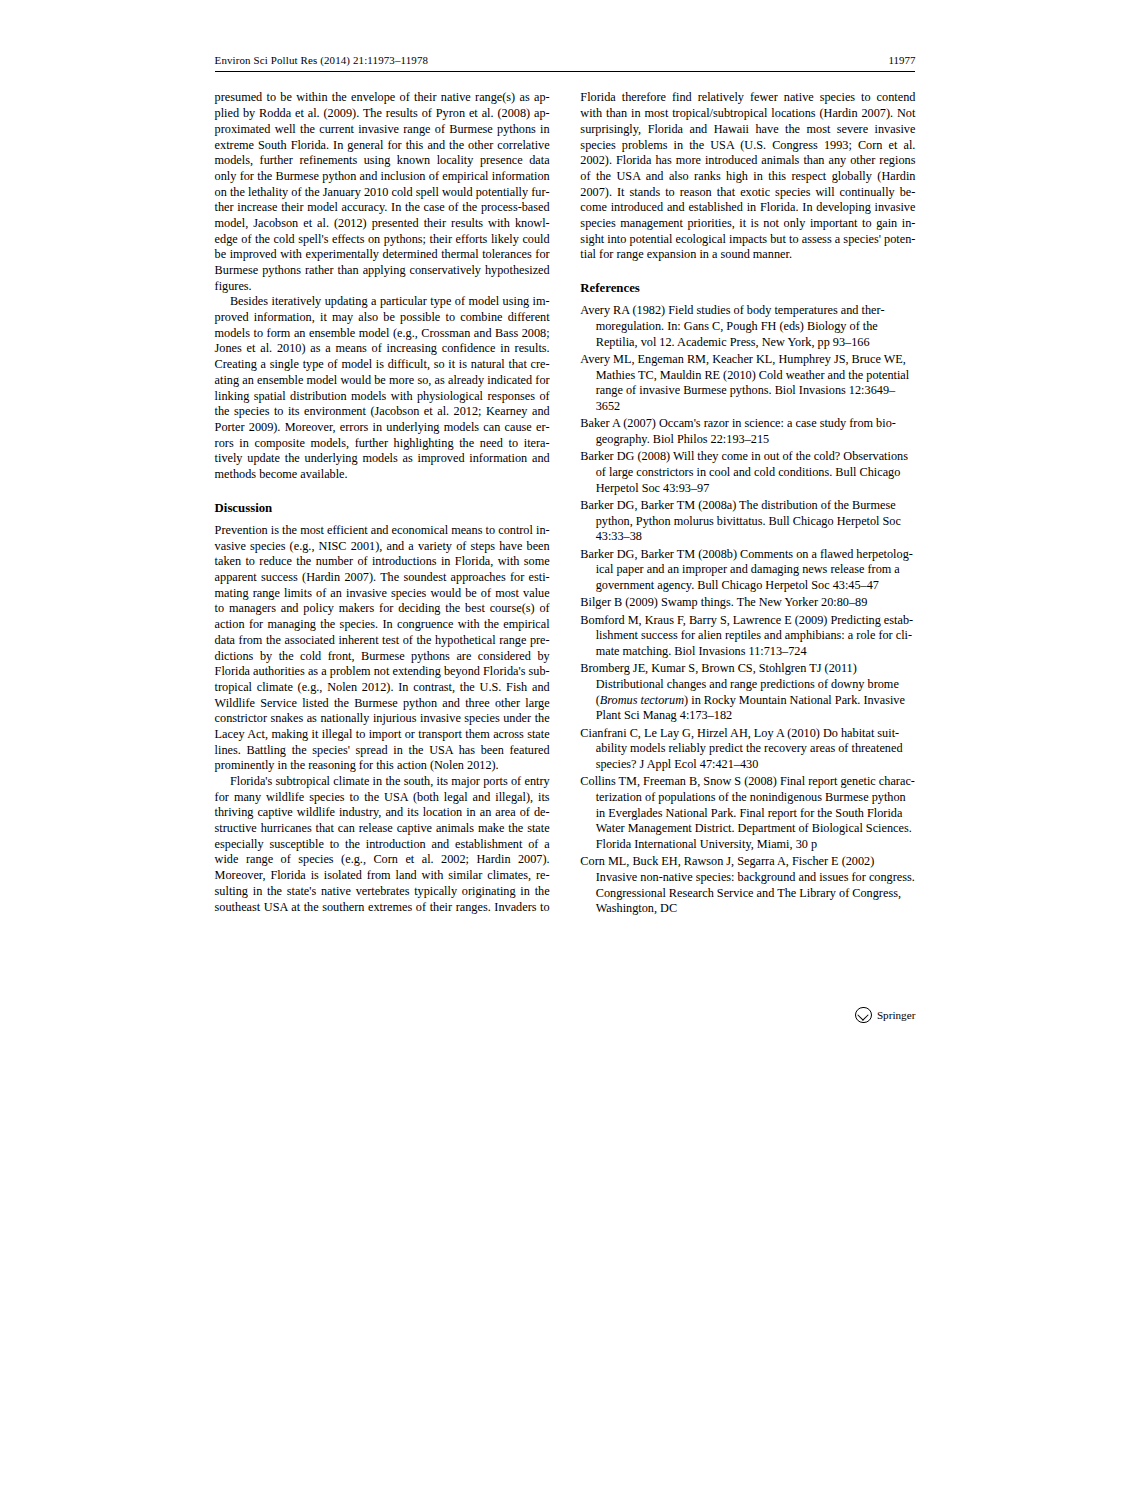Environ Sci Pollut Res (2014) 21:11973–11978 11977
presumed to be within the envelope of their native range(s) as applied by Rodda et al. (2009). The results of Pyron et al. (2008) approximated well the current invasive range of Burmese pythons in extreme South Florida. In general for this and the other correlative models, further refinements using known locality presence data only for the Burmese python and inclusion of empirical information on the lethality of the January 2010 cold spell would potentially further increase their model accuracy. In the case of the process-based model, Jacobson et al. (2012) presented their results with knowledge of the cold spell's effects on pythons; their efforts likely could be improved with experimentally determined thermal tolerances for Burmese pythons rather than applying conservatively hypothesized figures.
Besides iteratively updating a particular type of model using improved information, it may also be possible to combine different models to form an ensemble model (e.g., Crossman and Bass 2008; Jones et al. 2010) as a means of increasing confidence in results. Creating a single type of model is difficult, so it is natural that creating an ensemble model would be more so, as already indicated for linking spatial distribution models with physiological responses of the species to its environment (Jacobson et al. 2012; Kearney and Porter 2009). Moreover, errors in underlying models can cause errors in composite models, further highlighting the need to iteratively update the underlying models as improved information and methods become available.
Discussion
Prevention is the most efficient and economical means to control invasive species (e.g., NISC 2001), and a variety of steps have been taken to reduce the number of introductions in Florida, with some apparent success (Hardin 2007). The soundest approaches for estimating range limits of an invasive species would be of most value to managers and policy makers for deciding the best course(s) of action for managing the species. In congruence with the empirical data from the associated inherent test of the hypothetical range predictions by the cold front, Burmese pythons are considered by Florida authorities as a problem not extending beyond Florida's subtropical climate (e.g., Nolen 2012). In contrast, the U.S. Fish and Wildlife Service listed the Burmese python and three other large constrictor snakes as nationally injurious invasive species under the Lacey Act, making it illegal to import or transport them across state lines. Battling the species' spread in the USA has been featured prominently in the reasoning for this action (Nolen 2012).
Florida's subtropical climate in the south, its major ports of entry for many wildlife species to the USA (both legal and illegal), its thriving captive wildlife industry, and its location in an area of destructive hurricanes that can release captive animals make the state especially susceptible to the introduction and establishment of a wide range of species (e.g., Corn et al. 2002; Hardin 2007). Moreover, Florida is isolated from land with similar climates, resulting in the state's native vertebrates typically originating in the southeast USA at the southern extremes of their ranges. Invaders to Florida therefore find relatively fewer native species to contend with than in most tropical/subtropical locations (Hardin 2007). Not surprisingly, Florida and Hawaii have the most severe invasive species problems in the USA (U.S. Congress 1993; Corn et al. 2002). Florida has more introduced animals than any other regions of the USA and also ranks high in this respect globally (Hardin 2007). It stands to reason that exotic species will continually become introduced and established in Florida. In developing invasive species management priorities, it is not only important to gain insight into potential ecological impacts but to assess a species' potential for range expansion in a sound manner.
References
Avery RA (1982) Field studies of body temperatures and thermoregulation. In: Gans C, Pough FH (eds) Biology of the Reptilia, vol 12. Academic Press, New York, pp 93–166
Avery ML, Engeman RM, Keacher KL, Humphrey JS, Bruce WE, Mathies TC, Mauldin RE (2010) Cold weather and the potential range of invasive Burmese pythons. Biol Invasions 12:3649–3652
Baker A (2007) Occam's razor in science: a case study from biogeography. Biol Philos 22:193–215
Barker DG (2008) Will they come in out of the cold? Observations of large constrictors in cool and cold conditions. Bull Chicago Herpetol Soc 43:93–97
Barker DG, Barker TM (2008a) The distribution of the Burmese python, Python molurus bivittatus. Bull Chicago Herpetol Soc 43:33–38
Barker DG, Barker TM (2008b) Comments on a flawed herpetological paper and an improper and damaging news release from a government agency. Bull Chicago Herpetol Soc 43:45–47
Bilger B (2009) Swamp things. The New Yorker 20:80–89
Bomford M, Kraus F, Barry S, Lawrence E (2009) Predicting establishment success for alien reptiles and amphibians: a role for climate matching. Biol Invasions 11:713–724
Bromberg JE, Kumar S, Brown CS, Stohlgren TJ (2011) Distributional changes and range predictions of downy brome (Bromus tectorum) in Rocky Mountain National Park. Invasive Plant Sci Manag 4:173–182
Cianfrani C, Le Lay G, Hirzel AH, Loy A (2010) Do habitat suitability models reliably predict the recovery areas of threatened species? J Appl Ecol 47:421–430
Collins TM, Freeman B, Snow S (2008) Final report genetic characterization of populations of the nonindigenous Burmese python in Everglades National Park. Final report for the South Florida Water Management District. Department of Biological Sciences. Florida International University, Miami, 30 p
Corn ML, Buck EH, Rawson J, Segarra A, Fischer E (2002) Invasive non-native species: background and issues for congress. Congressional Research Service and The Library of Congress, Washington, DC
Springer